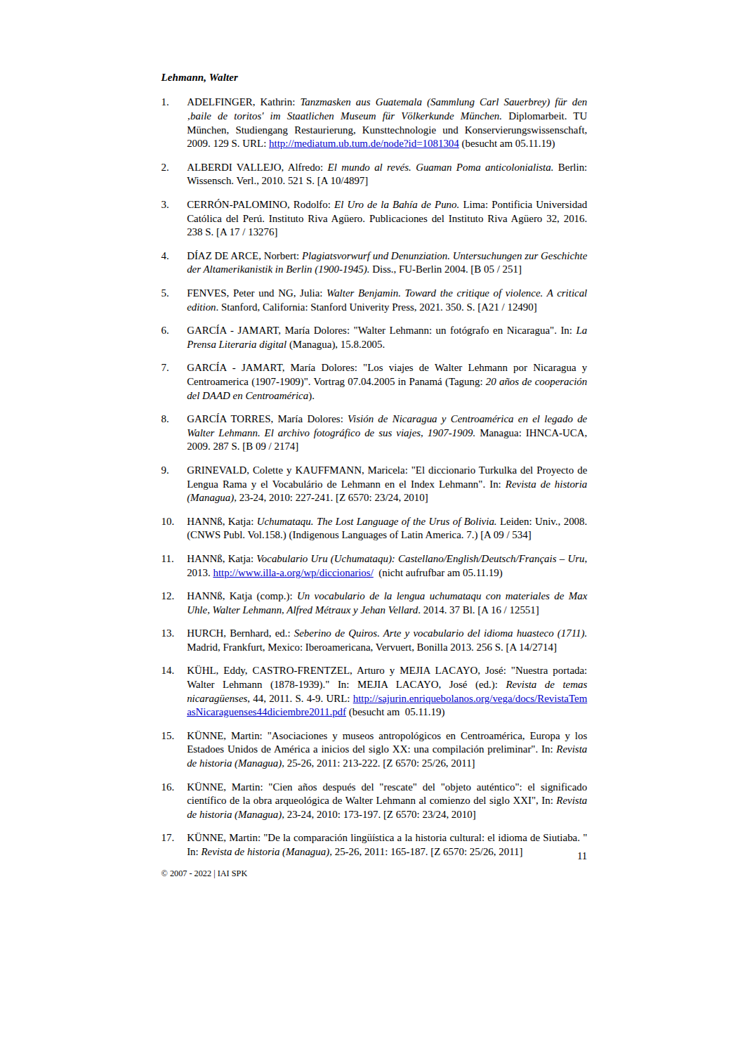Lehmann, Walter
ADELFINGER, Kathrin: Tanzmasken aus Guatemala (Sammlung Carl Sauerbrey) für den ‚baile de toritos' im Staatlichen Museum für Völkerkunde München. Diplomarbeit. TU München, Studiengang Restaurierung, Kunsttechnologie und Konservierungswissenschaft, 2009. 129 S. URL: http://mediatum.ub.tum.de/node?id=1081304 (besucht am 05.11.19)
ALBERDI VALLEJO, Alfredo: El mundo al revés. Guaman Poma anticolonialista. Berlin: Wissensch. Verl., 2010. 521 S. [A 10/4897]
CERRÓN-PALOMINO, Rodolfo: El Uro de la Bahía de Puno. Lima: Pontificia Universidad Católica del Perú. Instituto Riva Agüero. Publicaciones del Instituto Riva Agüero 32, 2016. 238 S. [A 17 / 13276]
DÍAZ DE ARCE, Norbert: Plagiatsvorwurf und Denunziation. Untersuchungen zur Geschichte der Altamerikanistik in Berlin (1900-1945). Diss., FU-Berlin 2004. [B 05 / 251]
FENVES, Peter und NG, Julia: Walter Benjamin. Toward the critique of violence. A critical edition. Stanford, California: Stanford Univerity Press, 2021. 350. S. [A21 / 12490]
GARCÍA - JAMART, María Dolores: "Walter Lehmann: un fotógrafo en Nicaragua". In: La Prensa Literaria digital (Managua), 15.8.2005.
GARCÍA - JAMART, María Dolores: "Los viajes de Walter Lehmann por Nicaragua y Centroamerica (1907-1909)". Vortrag 07.04.2005 in Panamá (Tagung: 20 años de cooperación del DAAD en Centroamérica).
GARCÍA TORRES, María Dolores: Visión de Nicaragua y Centroamérica en el legado de Walter Lehmann. El archivo fotográfico de sus viajes, 1907-1909. Managua: IHNCA-UCA, 2009. 287 S. [B 09 / 2174]
GRINEVALD, Colette y KAUFFMANN, Maricela: "El diccionario Turkulka del Proyecto de Lengua Rama y el Vocabulário de Lehmann en el Index Lehmann". In: Revista de historia (Managua), 23-24, 2010: 227-241. [Z 6570: 23/24, 2010]
HANNß, Katja: Uchumataqu. The Lost Language of the Urus of Bolivia. Leiden: Univ., 2008. (CNWS Publ. Vol.158.) (Indigenous Languages of Latin America. 7.) [A 09 / 534]
HANNß, Katja: Vocabulario Uru (Uchumataqu): Castellano/English/Deutsch/Français – Uru, 2013. http://www.illa-a.org/wp/diccionarios/ (nicht aufrufbar am 05.11.19)
HANNß, Katja (comp.): Un vocabulario de la lengua uchumataqu con materiales de Max Uhle, Walter Lehmann, Alfred Métraux y Jehan Vellard. 2014. 37 Bl. [A 16 / 12551]
HURCH, Bernhard, ed.: Seberino de Quiros. Arte y vocabulario del idioma huasteco (1711). Madrid, Frankfurt, Mexico: Iberoamericana, Vervuert, Bonilla 2013. 256 S. [A 14/2714]
KÜHL, Eddy, CASTRO-FRENTZEL, Arturo y MEJIA LACAYO, José: "Nuestra portada: Walter Lehmann (1878-1939)." In: MEJIA LACAYO, José (ed.): Revista de temas nicaragüenses, 44, 2011. S. 4-9. URL: http://sajurin.enriquebolanos.org/vega/docs/RevistaTemasNicaraguenses44diciembre2011.pdf (besucht am 05.11.19)
KÜNNE, Martin: "Asociaciones y museos antropológicos en Centroamérica, Europa y los Estadoes Unidos de América a inicios del siglo XX: una compilación preliminar". In: Revista de historia (Managua), 25-26, 2011: 213-222. [Z 6570: 25/26, 2011]
KÜNNE, Martin: "Cien años después del "rescate" del "objeto auténtico": el significado científico de la obra arqueológica de Walter Lehmann al comienzo del siglo XXI", In: Revista de historia (Managua), 23-24, 2010: 173-197. [Z 6570: 23/24, 2010]
KÜNNE, Martin: "De la comparación lingüística a la historia cultural: el idioma de Siutiaba. " In: Revista de historia (Managua), 25-26, 2011: 165-187. [Z 6570: 25/26, 2011]
© 2007 - 2022 | IAI SPK
11